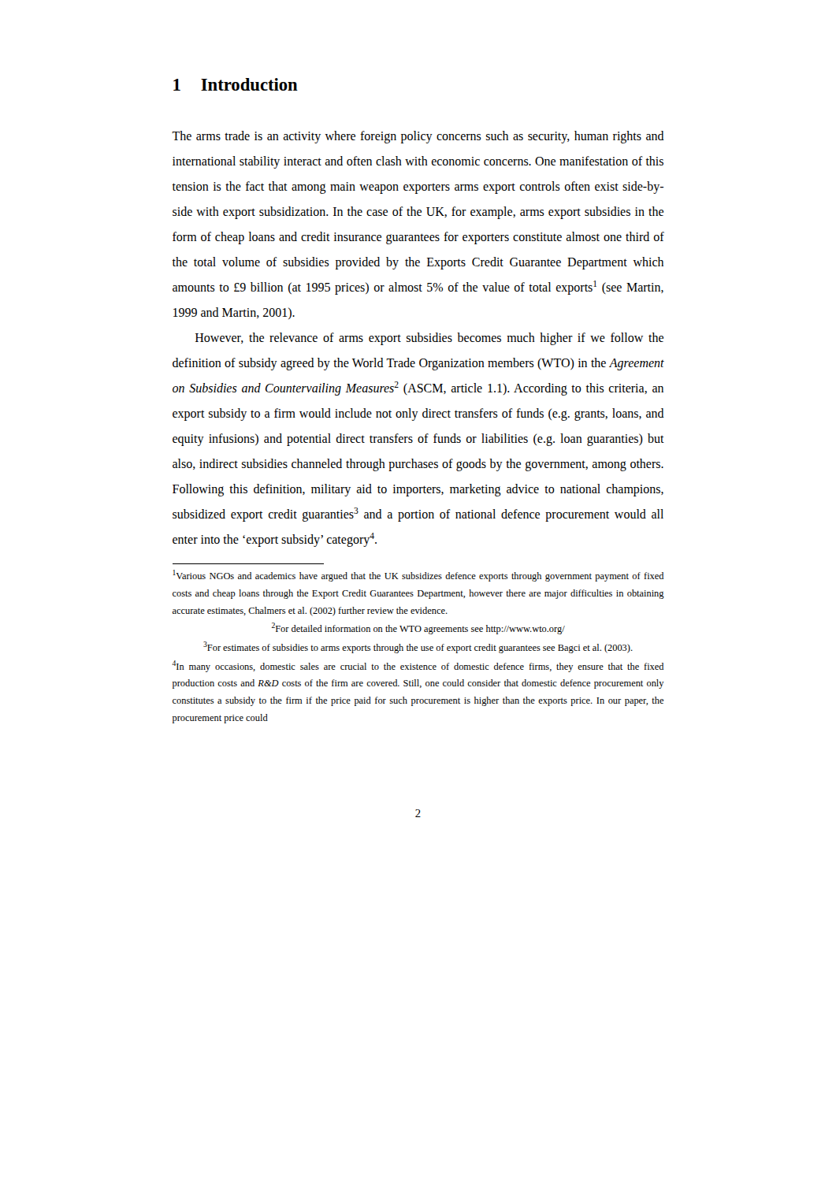1 Introduction
The arms trade is an activity where foreign policy concerns such as security, human rights and international stability interact and often clash with economic concerns. One manifestation of this tension is the fact that among main weapon exporters arms export controls often exist side-by-side with export subsidization. In the case of the UK, for example, arms export subsidies in the form of cheap loans and credit insurance guarantees for exporters constitute almost one third of the total volume of subsidies provided by the Exports Credit Guarantee Department which amounts to £9 billion (at 1995 prices) or almost 5% of the value of total exports1 (see Martin, 1999 and Martin, 2001).
However, the relevance of arms export subsidies becomes much higher if we follow the definition of subsidy agreed by the World Trade Organization members (WTO) in the Agreement on Subsidies and Countervailing Measures2 (ASCM, article 1.1). According to this criteria, an export subsidy to a firm would include not only direct transfers of funds (e.g. grants, loans, and equity infusions) and potential direct transfers of funds or liabilities (e.g. loan guaranties) but also, indirect subsidies channeled through purchases of goods by the government, among others. Following this definition, military aid to importers, marketing advice to national champions, subsidized export credit guaranties3 and a portion of national defence procurement would all enter into the ‘export subsidy’ category4.
1 Various NGOs and academics have argued that the UK subsidizes defence exports through government payment of fixed costs and cheap loans through the Export Credit Guarantees Department, however there are major difficulties in obtaining accurate estimates, Chalmers et al. (2002) further review the evidence.
2 For detailed information on the WTO agreements see http://www.wto.org/
3 For estimates of subsidies to arms exports through the use of export credit guarantees see Bagci et al. (2003).
4 In many occasions, domestic sales are crucial to the existence of domestic defence firms, they ensure that the fixed production costs and R&D costs of the firm are covered. Still, one could consider that domestic defence procurement only constitutes a subsidy to the firm if the price paid for such procurement is higher than the exports price. In our paper, the procurement price could
2